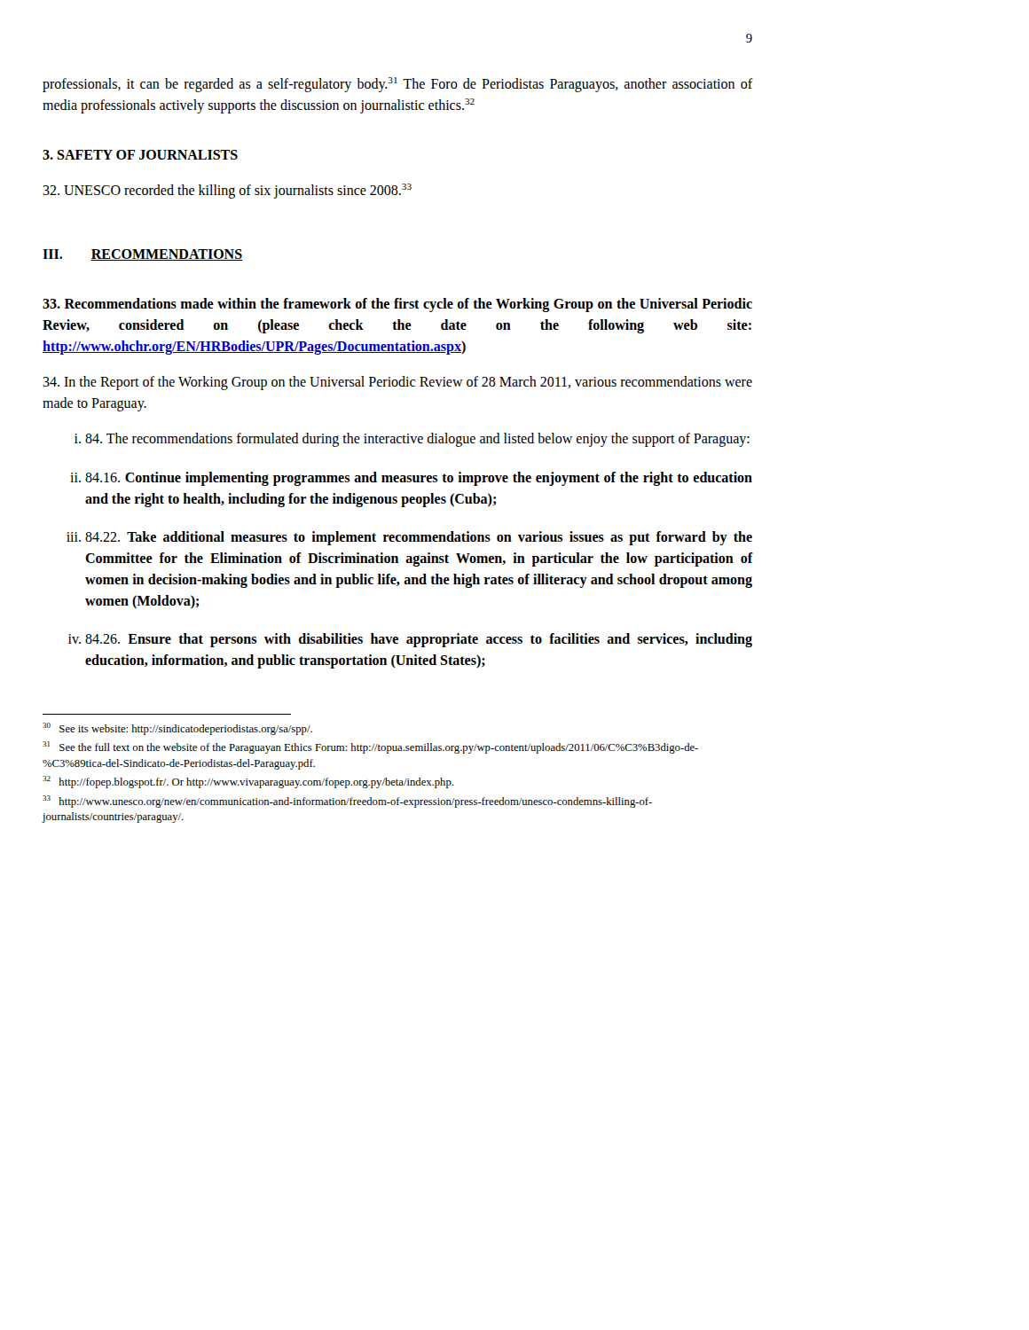9
professionals, it can be regarded as a self-regulatory body.31 The Foro de Periodistas Paraguayos, another association of media professionals actively supports the discussion on journalistic ethics.32
3. SAFETY OF JOURNALISTS
32. UNESCO recorded the killing of six journalists since 2008.33
III.
RECOMMENDATIONS
33. Recommendations made within the framework of the first cycle of the Working Group on the Universal Periodic Review, considered on (please check the date on the following web site: http://www.ohchr.org/EN/HRBodies/UPR/Pages/Documentation.aspx)
34. In the Report of the Working Group on the Universal Periodic Review of 28 March 2011, various recommendations were made to Paraguay.
84. The recommendations formulated during the interactive dialogue and listed below enjoy the support of Paraguay:
84.16. Continue implementing programmes and measures to improve the enjoyment of the right to education and the right to health, including for the indigenous peoples (Cuba);
84.22. Take additional measures to implement recommendations on various issues as put forward by the Committee for the Elimination of Discrimination against Women, in particular the low participation of women in decision-making bodies and in public life, and the high rates of illiteracy and school dropout among women (Moldova);
84.26. Ensure that persons with disabilities have appropriate access to facilities and services, including education, information, and public transportation (United States);
30 See its website: http://sindicatodeperiodistas.org/sa/spp/.
31 See the full text on the website of the Paraguayan Ethics Forum: http://topua.semillas.org.py/wp-content/uploads/2011/06/C%C3%B3digo-de-%C3%89tica-del-Sindicato-de-Periodistas-del-Paraguay.pdf.
32 http://fopep.blogspot.fr/. Or http://www.vivaparaguay.com/fopep.org.py/beta/index.php.
33 http://www.unesco.org/new/en/communication-and-information/freedom-of-expression/press-freedom/unesco-condemns-killing-of-journalists/countries/paraguay/.